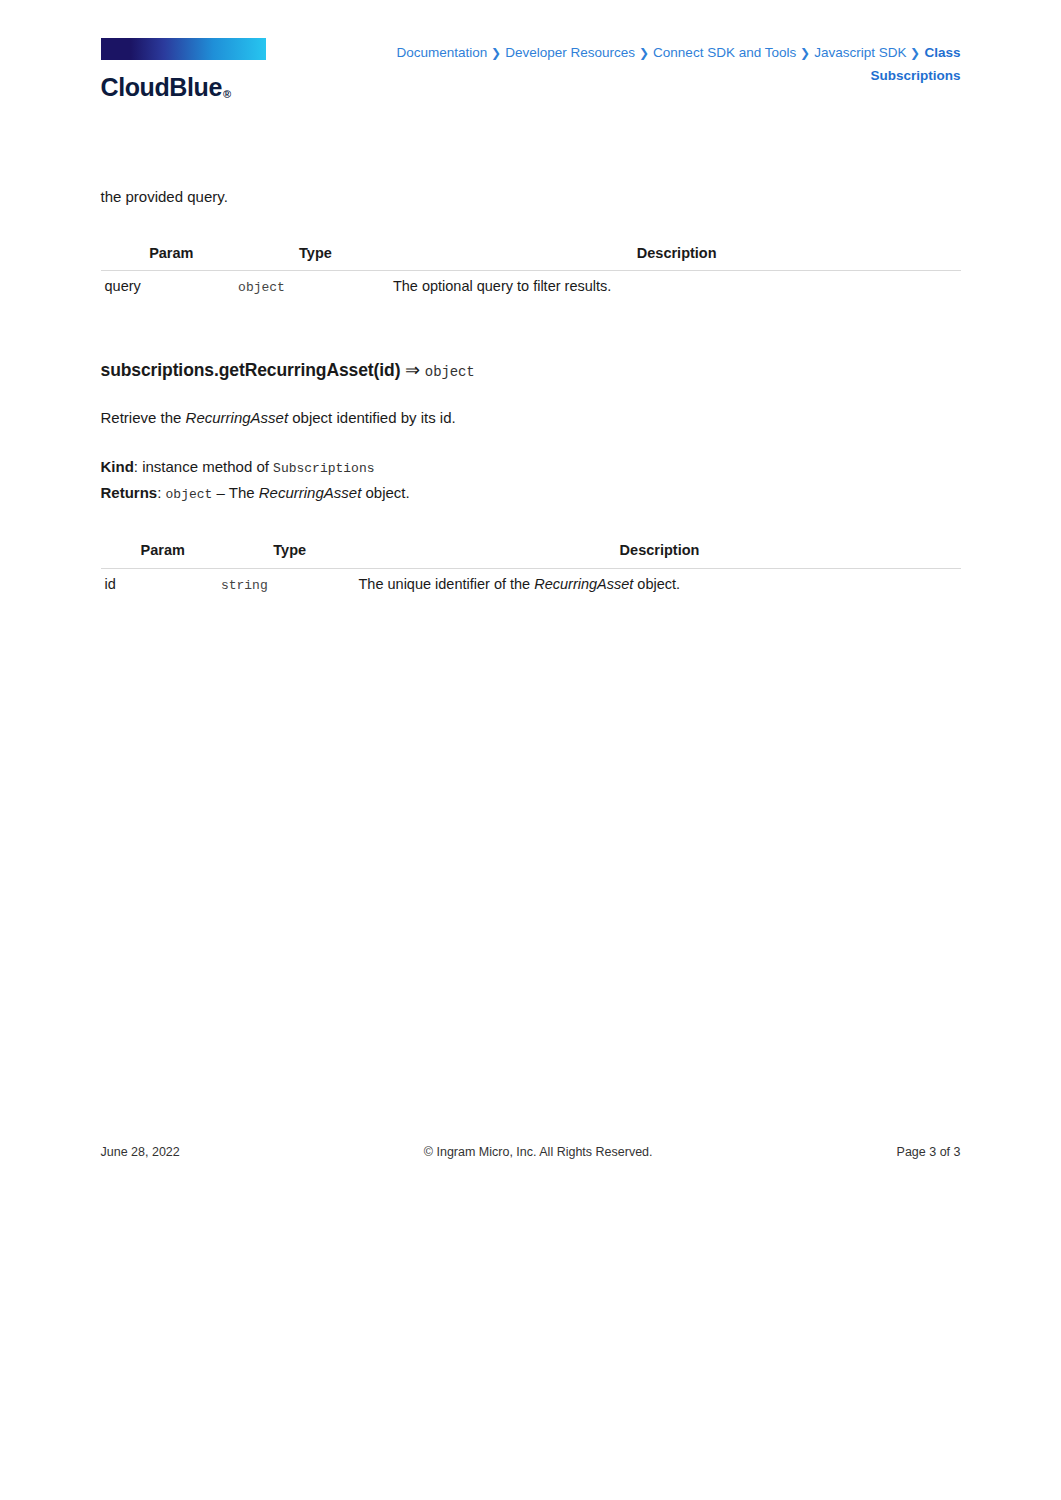CloudBlue®
Documentation❯Developer Resources❯Connect SDK and Tools❯Javascript SDK❯Class Subscriptions
the provided query.
| Param | Type | Description |
| --- | --- | --- |
| query | object | The optional query to filter results. |
subscriptions.getRecurringAsset(id) ⇒ object
Retrieve the RecurringAsset object identified by its id.
Kind: instance method of Subscriptions
Returns: object – The RecurringAsset object.
| Param | Type | Description |
| --- | --- | --- |
| id | string | The unique identifier of the RecurringAsset object. |
June 28, 2022
© Ingram Micro, Inc. All Rights Reserved.
Page 3 of 3